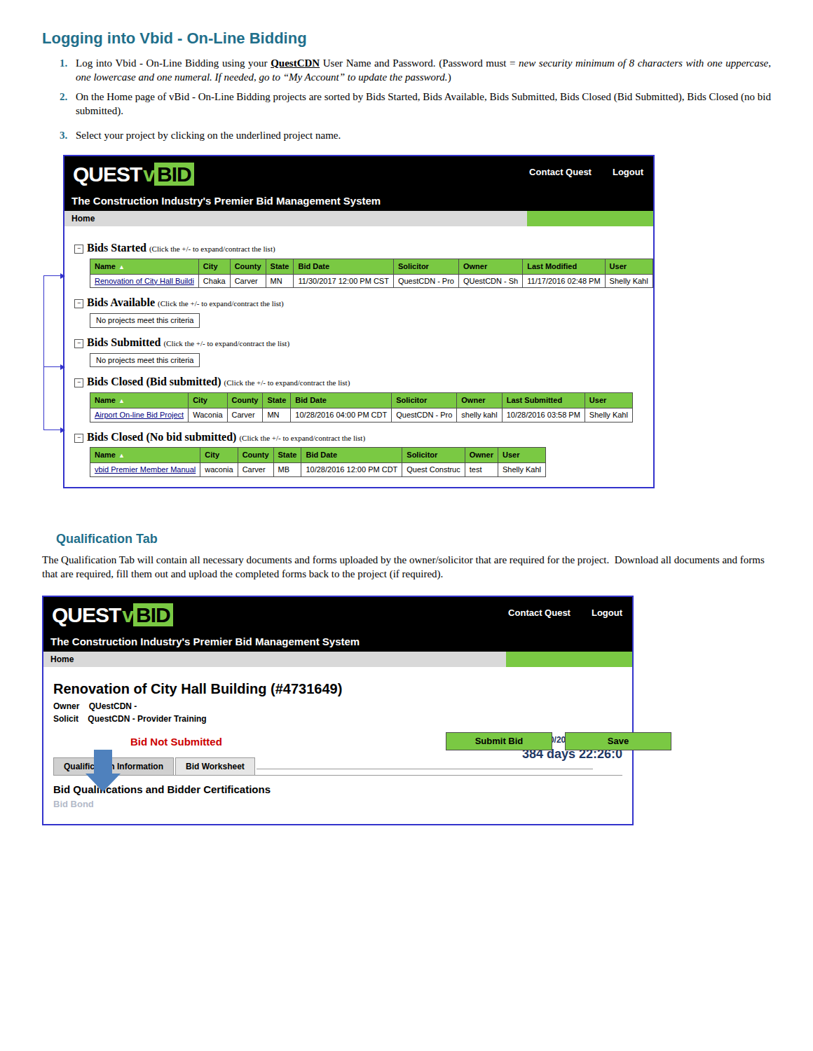Logging into Vbid - On-Line Bidding
Log into Vbid - On-Line Bidding using your QuestCDN User Name and Password. (Password must = new security minimum of 8 characters with one uppercase, one lowercase and one numeral. If needed, go to “My Account” to update the password.)
On the Home page of vBid - On-Line Bidding projects are sorted by Bids Started, Bids Available, Bids Submitted, Bids Closed (Bid Submitted), Bids Closed (no bid submitted).
Select your project by clicking on the underlined project name.
QUEST vBID
Contact Quest Logout
The Construction Industry's Premier Bid Management System
Home
−Bids Started (Click the +/- to expand/contract the list)
| Name ▲ | City | County | State | Bid Date | Solicitor | Owner | Last Modified | User |
| --- | --- | --- | --- | --- | --- | --- | --- | --- |
| Renovation of City Hall Buildi | Chaka | Carver | MN | 11/30/2017 12:00 PM CST | QuestCDN - Pro | QUestCDN - Sh | 11/17/2016 02:48 PM | Shelly Kahl |
−Bids Available (Click the +/- to expand/contract the list)
No projects meet this criteria
−Bids Submitted (Click the +/- to expand/contract the list)
No projects meet this criteria
−Bids Closed (Bid submitted) (Click the +/- to expand/contract the list)
| Name ▲ | City | County | State | Bid Date | Solicitor | Owner | Last Submitted | User |
| --- | --- | --- | --- | --- | --- | --- | --- | --- |
| Airport On-line Bid Project | Waconia | Carver | MN | 10/28/2016 04:00 PM CDT | QuestCDN - Pro | shelly kahl | 10/28/2016 03:58 PM | Shelly Kahl |
−Bids Closed (No bid submitted) (Click the +/- to expand/contract the list)
| Name ▲ | City | County | State | Bid Date | Solicitor | Owner | User |
| --- | --- | --- | --- | --- | --- | --- | --- |
| vbid Premier Member Manual | waconia | Carver | MB | 10/28/2016 12:00 PM CDT | Quest Construc | test | Shelly Kahl |
Qualification Tab
The Qualification Tab will contain all necessary documents and forms uploaded by the owner/solicitor that are required for the project. Download all documents and forms that are required, fill them out and upload the completed forms back to the project (if required).
QUEST vBID
Contact Quest Logout
The Construction Industry's Premier Bid Management System
Home
Renovation of City Hall Building (#4731649)
Owner QUestCDN -
Solicit QuestCDN - Provider Training
11/30/2017 12:00 PM C
384 days 22:26:0
Bid Not Submitted
Submit Bid
Save
Qualification Information Bid Worksheet
Bid Qualifications and Bidder Certifications
Bid Bond